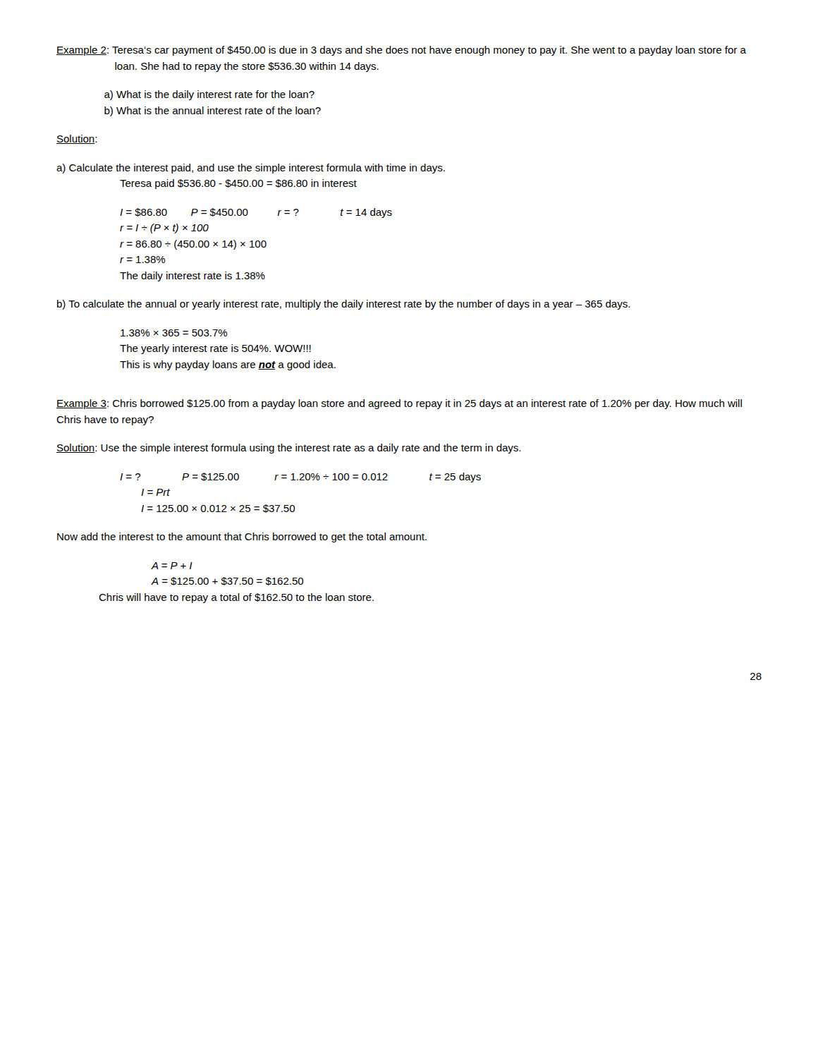Example 2: Teresa‘s car payment of $450.00 is due in 3 days and she does not have enough money to pay it. She went to a payday loan store for a loan. She had to repay the store $536.30 within 14 days.
a) What is the daily interest rate for the loan?
b) What is the annual interest rate of the loan?
Solution:
a) Calculate the interest paid, and use the simple interest formula with time in days.
Teresa paid $536.80 - $450.00 = $86.80 in interest
I = $86.80 P = $450.00 r = ? t = 14 days r = I ÷ (P × t) × 100
r = 86.80 ÷ (450.00 × 14) × 100
r = 1.38%
The daily interest rate is 1.38%
b) To calculate the annual or yearly interest rate, multiply the daily interest rate by the number of days in a year – 365 days.
1.38% × 365 = 503.7%
The yearly interest rate is 504%. WOW!!!
This is why payday loans are not a good idea.
Example 3: Chris borrowed $125.00 from a payday loan store and agreed to repay it in 25 days at an interest rate of 1.20% per day. How much will Chris have to repay?
Solution: Use the simple interest formula using the interest rate as a daily rate and the term in days.
I = ? P = $125.00 r = 1.20% ÷ 100 = 0.012 t = 25 days
I = Prt
I = 125.00 × 0.012 × 25 = $37.50
Now add the interest to the amount that Chris borrowed to get the total amount.
A = P + I
A = $125.00 + $37.50 = $162.50
Chris will have to repay a total of $162.50 to the loan store.
28